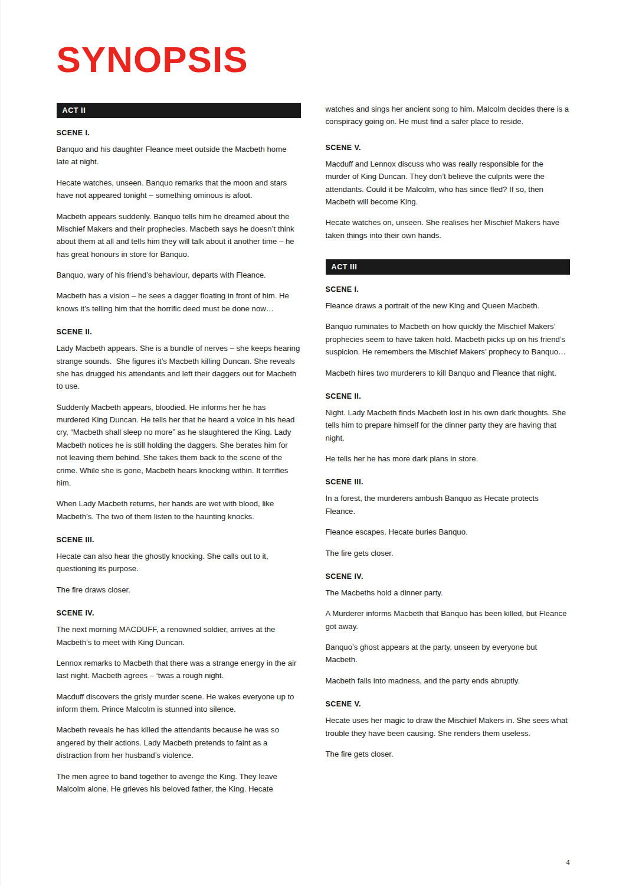SYNOPSIS
ACT II
SCENE I.
Banquo and his daughter Fleance meet outside the Macbeth home late at night.
Hecate watches, unseen. Banquo remarks that the moon and stars have not appeared tonight – something ominous is afoot.
Macbeth appears suddenly. Banquo tells him he dreamed about the Mischief Makers and their prophecies. Macbeth says he doesn’t think about them at all and tells him they will talk about it another time – he has great honours in store for Banquo.
Banquo, wary of his friend’s behaviour, departs with Fleance.
Macbeth has a vision – he sees a dagger floating in front of him. He knows it’s telling him that the horrific deed must be done now…
SCENE II.
Lady Macbeth appears. She is a bundle of nerves – she keeps hearing strange sounds. She figures it’s Macbeth killing Duncan. She reveals she has drugged his attendants and left their daggers out for Macbeth to use.
Suddenly Macbeth appears, bloodied. He informs her he has murdered King Duncan. He tells her that he heard a voice in his head cry, “Macbeth shall sleep no more” as he slaughtered the King. Lady Macbeth notices he is still holding the daggers. She berates him for not leaving them behind. She takes them back to the scene of the crime. While she is gone, Macbeth hears knocking within. It terrifies him.
When Lady Macbeth returns, her hands are wet with blood, like Macbeth’s. The two of them listen to the haunting knocks.
SCENE III.
Hecate can also hear the ghostly knocking. She calls out to it, questioning its purpose.
The fire draws closer.
SCENE IV.
The next morning MACDUFF, a renowned soldier, arrives at the Macbeth’s to meet with King Duncan.
Lennox remarks to Macbeth that there was a strange energy in the air last night. Macbeth agrees – ‘twas a rough night.
Macduff discovers the grisly murder scene. He wakes everyone up to inform them. Prince Malcolm is stunned into silence.
Macbeth reveals he has killed the attendants because he was so angered by their actions. Lady Macbeth pretends to faint as a distraction from her husband’s violence.
The men agree to band together to avenge the King. They leave Malcolm alone. He grieves his beloved father, the King. Hecate
watches and sings her ancient song to him. Malcolm decides there is a conspiracy going on. He must find a safer place to reside.
SCENE V.
Macduff and Lennox discuss who was really responsible for the murder of King Duncan. They don’t believe the culprits were the attendants. Could it be Malcolm, who has since fled? If so, then Macbeth will become King.
Hecate watches on, unseen. She realises her Mischief Makers have taken things into their own hands.
ACT III
SCENE I.
Fleance draws a portrait of the new King and Queen Macbeth.
Banquo ruminates to Macbeth on how quickly the Mischief Makers’ prophecies seem to have taken hold. Macbeth picks up on his friend’s suspicion. He remembers the Mischief Makers’ prophecy to Banquo…
Macbeth hires two murderers to kill Banquo and Fleance that night.
SCENE II.
Night. Lady Macbeth finds Macbeth lost in his own dark thoughts. She tells him to prepare himself for the dinner party they are having that night.
He tells her he has more dark plans in store.
SCENE III.
In a forest, the murderers ambush Banquo as Hecate protects Fleance.
Fleance escapes. Hecate buries Banquo.
The fire gets closer.
SCENE IV.
The Macbeths hold a dinner party.
A Murderer informs Macbeth that Banquo has been killed, but Fleance got away.
Banquo’s ghost appears at the party, unseen by everyone but Macbeth.
Macbeth falls into madness, and the party ends abruptly.
SCENE V.
Hecate uses her magic to draw the Mischief Makers in. She sees what trouble they have been causing. She renders them useless.
The fire gets closer.
4